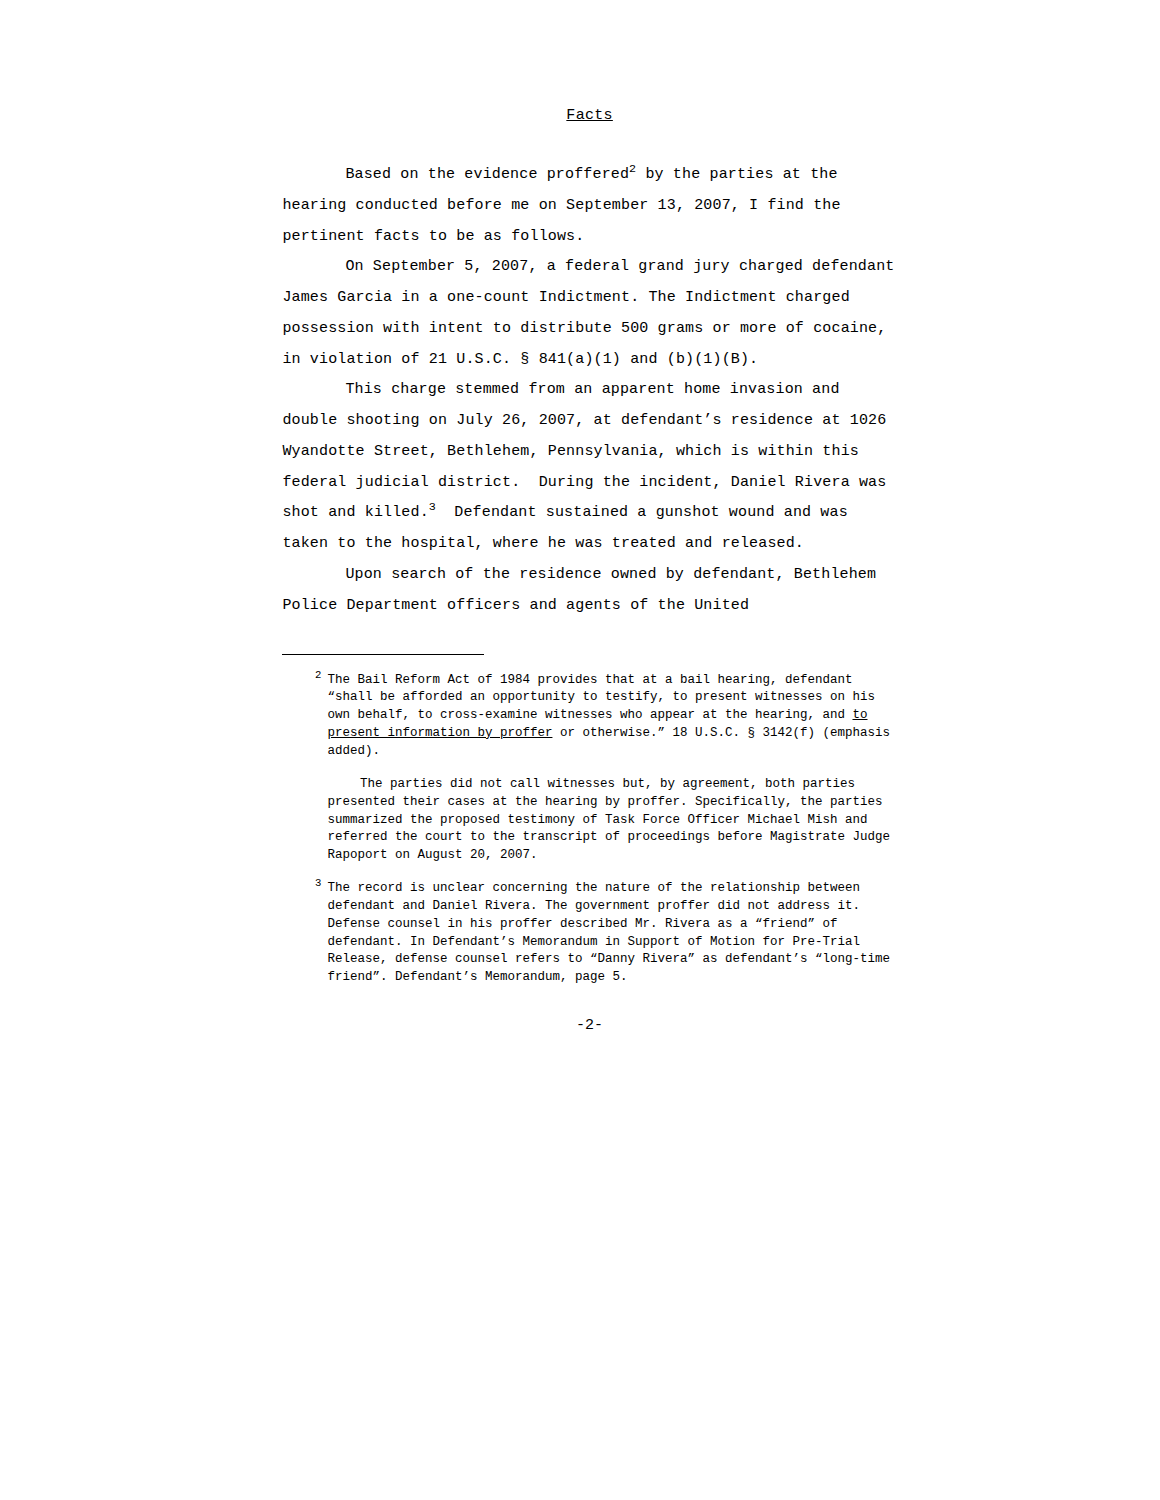Facts
Based on the evidence proffered2 by the parties at the hearing conducted before me on September 13, 2007, I find the pertinent facts to be as follows.
On September 5, 2007, a federal grand jury charged defendant James Garcia in a one-count Indictment. The Indictment charged possession with intent to distribute 500 grams or more of cocaine, in violation of 21 U.S.C. § 841(a)(1) and (b)(1)(B).
This charge stemmed from an apparent home invasion and double shooting on July 26, 2007, at defendant’s residence at 1026 Wyandotte Street, Bethlehem, Pennsylvania, which is within this federal judicial district. During the incident, Daniel Rivera was shot and killed.3 Defendant sustained a gunshot wound and was taken to the hospital, where he was treated and released.
Upon search of the residence owned by defendant, Bethlehem Police Department officers and agents of the United
2
The Bail Reform Act of 1984 provides that at a bail hearing, defendant “shall be afforded an opportunity to testify, to present witnesses on his own behalf, to cross-examine witnesses who appear at the hearing, and to present information by proffer or otherwise.” 18 U.S.C. § 3142(f) (emphasis added).
The parties did not call witnesses but, by agreement, both parties presented their cases at the hearing by proffer. Specifically, the parties summarized the proposed testimony of Task Force Officer Michael Mish and referred the court to the transcript of proceedings before Magistrate Judge Rapoport on August 20, 2007.
3
The record is unclear concerning the nature of the relationship between defendant and Daniel Rivera. The government proffer did not address it. Defense counsel in his proffer described Mr. Rivera as a “friend” of defendant. In Defendant’s Memorandum in Support of Motion for Pre-Trial Release, defense counsel refers to “Danny Rivera” as defendant’s “long-time friend”. Defendant’s Memorandum, page 5.
-2-